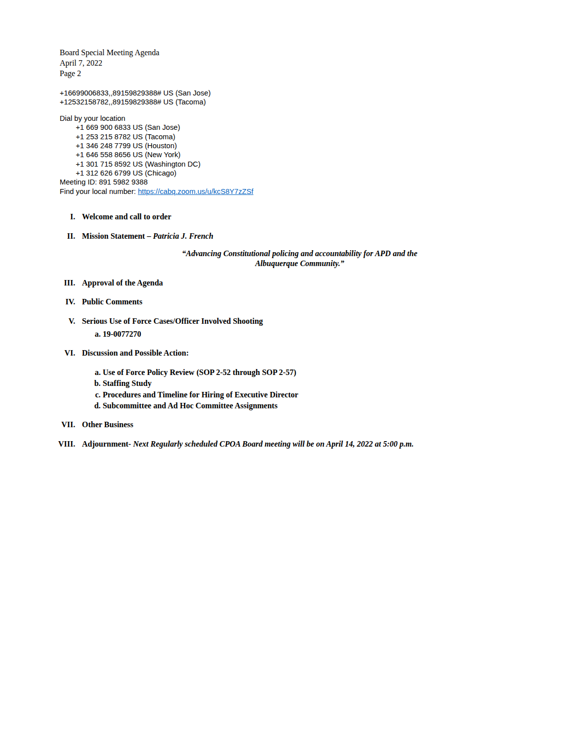Board Special Meeting Agenda
April 7, 2022
Page 2
+16699006833,,89159829388# US (San Jose)
+12532158782,,89159829388# US (Tacoma)
Dial by your location
+1 669 900 6833 US (San Jose)
+1 253 215 8782 US (Tacoma)
+1 346 248 7799 US (Houston)
+1 646 558 8656 US (New York)
+1 301 715 8592 US (Washington DC)
+1 312 626 6799 US (Chicago)
Meeting ID: 891 5982 9388
Find your local number: https://cabq.zoom.us/u/kcS8Y7zZSf
Welcome and call to order
Mission Statement – Patricia J. French
“Advancing Constitutional policing and accountability for APD and the Albuquerque Community.”
Approval of the Agenda
Public Comments
Serious Use of Force Cases/Officer Involved Shooting
19-0077270
Discussion and Possible Action:
Use of Force Policy Review (SOP 2-52 through SOP 2-57)
Staffing Study
Procedures and Timeline for Hiring of Executive Director
Subcommittee and Ad Hoc Committee Assignments
Other Business
Adjournment- Next Regularly scheduled CPOA Board meeting will be on April 14, 2022 at 5:00 p.m.